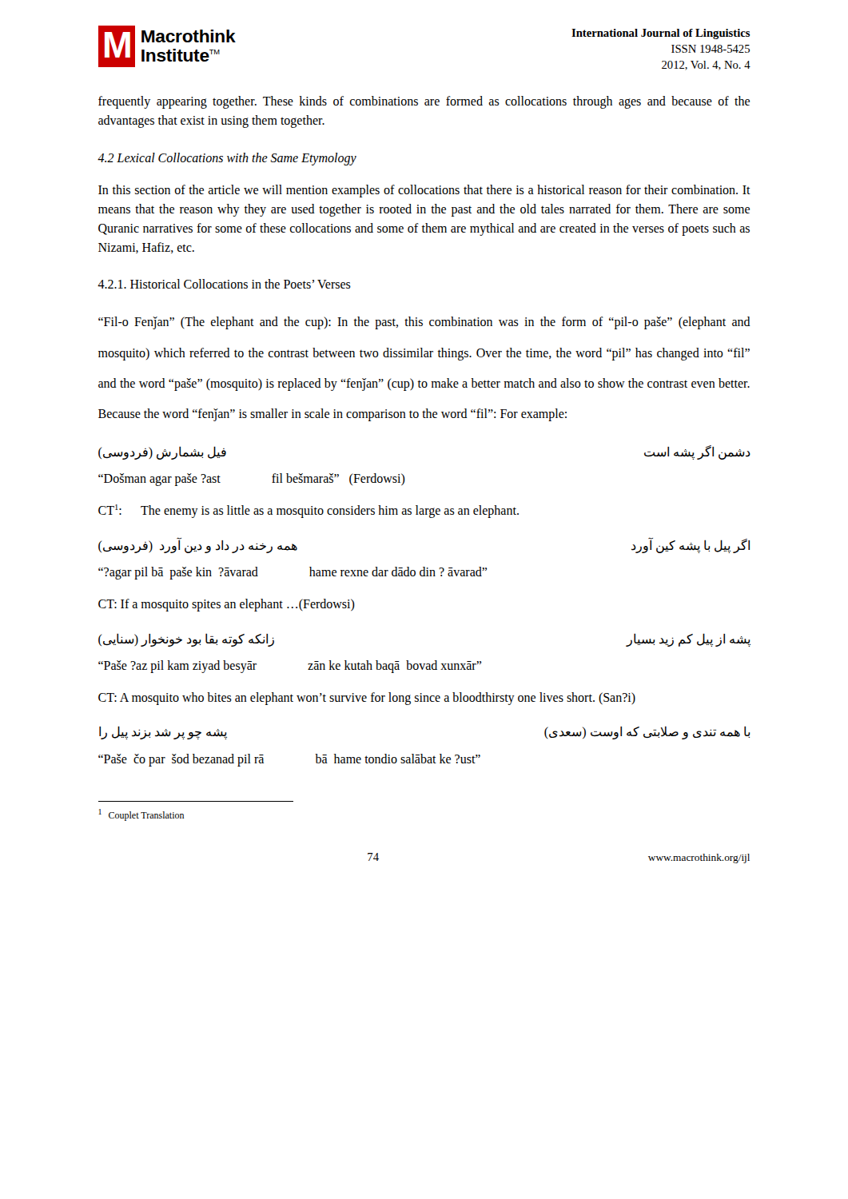M
Macrothink
InstituteTM
International Journal of Linguistics
ISSN 1948-5425
2012, Vol. 4, No. 4
frequently appearing together. These kinds of combinations are formed as collocations through ages and because of the advantages that exist in using them together.
4.2 Lexical Collocations with the Same Etymology
In this section of the article we will mention examples of collocations that there is a historical reason for their combination. It means that the reason why they are used together is rooted in the past and the old tales narrated for them. There are some Quranic narratives for some of these collocations and some of them are mythical and are created in the verses of poets such as Nizami, Hafiz, etc.
4.2.1. Historical Collocations in the Poets’ Verses
“Fil-o Fenǰan” (The elephant and the cup): In the past, this combination was in the form of “pil-o paše” (elephant and mosquito) which referred to the contrast between two dissimilar things. Over the time, the word “pil” has changed into “fil” and the word “paše” (mosquito) is replaced by “fenǰan” (cup) to make a better match and also to show the contrast even better. Because the word “fenǰan” is smaller in scale in comparison to the word “fil”: For example:
دشمن اگر پشه است فیل بشمارش (فردوسی)
“Došman agar paše ?ast fil bešmaraš” (Ferdowsi)
CT1: The enemy is as little as a mosquito considers him as large as an elephant.
اگر پیل با پشه کین آورد همه رخنه در داد و دین آورد (فردوسی)
“?agar pil bā paše kin ?āvarad hame rexne dar dādo din ? āvarad”
CT: If a mosquito spites an elephant …(Ferdowsi)
پشه از پیل کم زید بسیار زانکه کوته بقا بود خونخوار (سنایی)
“Paše ?az pil kam ziyad besyār zān ke kutah baqā bovad xunxār”
CT: A mosquito who bites an elephant won’t survive for long since a bloodthirsty one lives short. (San?i)
با همه تندی و صلابتی که اوست (سعدی) پشه چو پر شد بزند پیل را
“Paše čo par šod bezanad pil rā bā hame tondio salābat ke ?ust”
1 Couplet Translation
74 www.macrothink.org/ijl